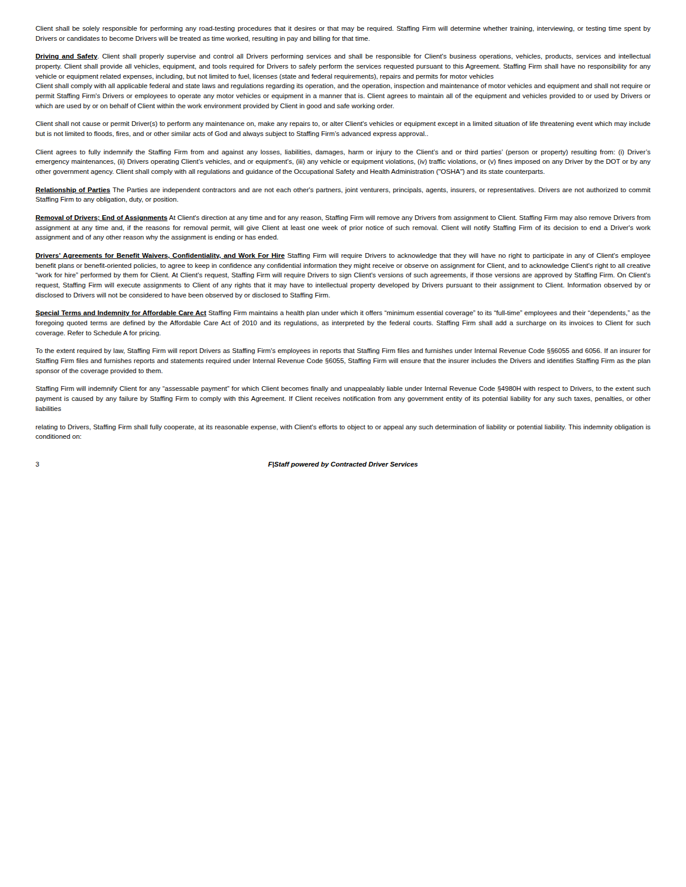Client shall be solely responsible for performing any road-testing procedures that it desires or that may be required. Staffing Firm will determine whether training, interviewing, or testing time spent by Drivers or candidates to become Drivers will be treated as time worked, resulting in pay and billing for that time.
Driving and Safety. Client shall properly supervise and control all Drivers performing services and shall be responsible for Client's business operations, vehicles, products, services and intellectual property. Client shall provide all vehicles, equipment, and tools required for Drivers to safely perform the services requested pursuant to this Agreement. Staffing Firm shall have no responsibility for any vehicle or equipment related expenses, including, but not limited to fuel, licenses (state and federal requirements), repairs and permits for motor vehicles
Client shall comply with all applicable federal and state laws and regulations regarding its operation, and the operation, inspection and maintenance of motor vehicles and equipment and shall not require or permit Staffing Firm's Drivers or employees to operate any motor vehicles or equipment in a manner that is. Client agrees to maintain all of the equipment and vehicles provided to or used by Drivers or which are used by or on behalf of Client within the work environment provided by Client in good and safe working order.
Client shall not cause or permit Driver(s) to perform any maintenance on, make any repairs to, or alter Client's vehicles or equipment except in a limited situation of life threatening event which may include but is not limited to floods, fires, and or other similar acts of God and always subject to Staffing Firm’s advanced express approval..
Client agrees to fully indemnify the Staffing Firm from and against any losses, liabilities, damages, harm or injury to the Client’s and or third parties’ (person or property) resulting from: (i) Driver’s emergency maintenances, (ii) Drivers operating Client’s vehicles, and or equipment’s, (iii) any vehicle or equipment violations, (iv) traffic violations, or (v) fines imposed on any Driver by the DOT or by any other government agency. Client shall comply with all regulations and guidance of the Occupational Safety and Health Administration ("OSHA") and its state counterparts.
Relationship of Parties The Parties are independent contractors and are not each other's partners, joint venturers, principals, agents, insurers, or representatives. Drivers are not authorized to commit Staffing Firm to any obligation, duty, or position.
Removal of Drivers; End of Assignments At Client's direction at any time and for any reason, Staffing Firm will remove any Drivers from assignment to Client. Staffing Firm may also remove Drivers from assignment at any time and, if the reasons for removal permit, will give Client at least one week of prior notice of such removal. Client will notify Staffing Firm of its decision to end a Driver's work assignment and of any other reason why the assignment is ending or has ended.
Drivers' Agreements for Benefit Waivers, Confidentiality, and Work For Hire Staffing Firm will require Drivers to acknowledge that they will have no right to participate in any of Client's employee benefit plans or benefit-oriented policies, to agree to keep in confidence any confidential information they might receive or observe on assignment for Client, and to acknowledge Client's right to all creative “work for hire” performed by them for Client. At Client's request, Staffing Firm will require Drivers to sign Client's versions of such agreements, if those versions are approved by Staffing Firm. On Client's request, Staffing Firm will execute assignments to Client of any rights that it may have to intellectual property developed by Drivers pursuant to their assignment to Client. Information observed by or disclosed to Drivers will not be considered to have been observed by or disclosed to Staffing Firm.
Special Terms and Indemnity for Affordable Care Act Staffing Firm maintains a health plan under which it offers “minimum essential coverage” to its “full-time” employees and their “dependents,” as the foregoing quoted terms are defined by the Affordable Care Act of 2010 and its regulations, as interpreted by the federal courts. Staffing Firm shall add a surcharge on its invoices to Client for such coverage. Refer to Schedule A for pricing.
To the extent required by law, Staffing Firm will report Drivers as Staffing Firm's employees in reports that Staffing Firm files and furnishes under Internal Revenue Code §§6055 and 6056. If an insurer for Staffing Firm files and furnishes reports and statements required under Internal Revenue Code §6055, Staffing Firm will ensure that the insurer includes the Drivers and identifies Staffing Firm as the plan sponsor of the coverage provided to them.
Staffing Firm will indemnify Client for any “assessable payment” for which Client becomes finally and unappealably liable under Internal Revenue Code §4980H with respect to Drivers, to the extent such payment is caused by any failure by Staffing Firm to comply with this Agreement. If Client receives notification from any government entity of its potential liability for any such taxes, penalties, or other liabilities
relating to Drivers, Staffing Firm shall fully cooperate, at its reasonable expense, with Client's efforts to object to or appeal any such determination of liability or potential liability. This indemnity obligation is conditioned on:
3
F|Staff powered by Contracted Driver Services